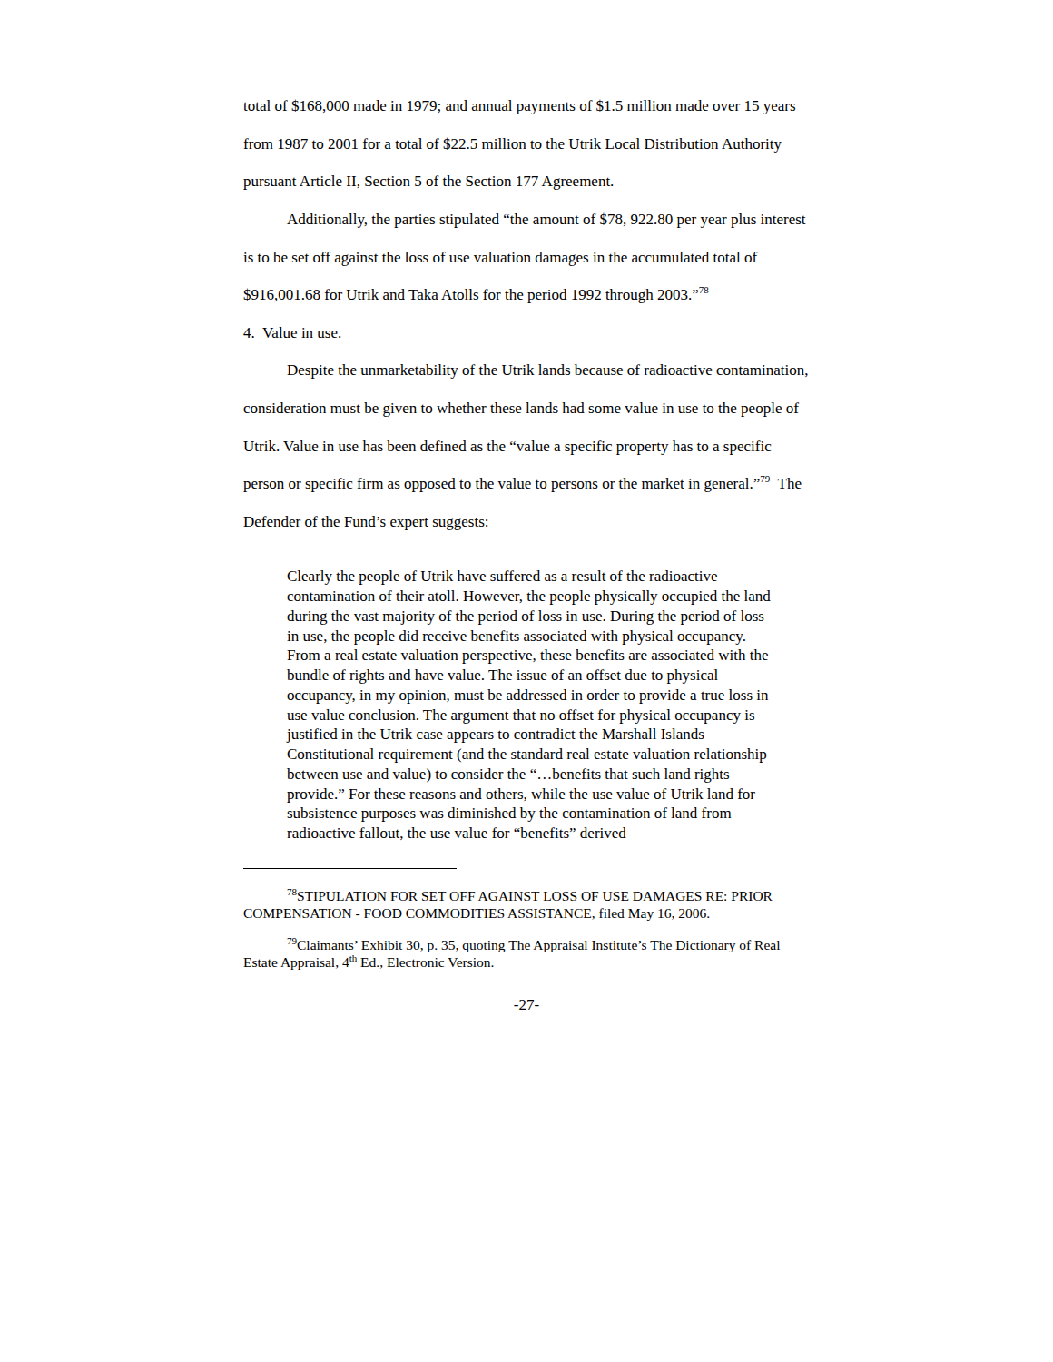total of $168,000 made in 1979; and annual payments of $1.5 million made over 15 years from 1987 to 2001 for a total of $22.5 million to the Utrik Local Distribution Authority pursuant Article II, Section 5 of the Section 177 Agreement.
Additionally, the parties stipulated “the amount of $78, 922.80 per year plus interest is to be set off against the loss of use valuation damages in the accumulated total of $916,001.68 for Utrik and Taka Atolls for the period 1992 through 2003.”78
4. Value in use.
Despite the unmarketability of the Utrik lands because of radioactive contamination, consideration must be given to whether these lands had some value in use to the people of Utrik. Value in use has been defined as the “value a specific property has to a specific person or specific firm as opposed to the value to persons or the market in general.”79 The Defender of the Fund’s expert suggests:
Clearly the people of Utrik have suffered as a result of the radioactive contamination of their atoll. However, the people physically occupied the land during the vast majority of the period of loss in use. During the period of loss in use, the people did receive benefits associated with physical occupancy. From a real estate valuation perspective, these benefits are associated with the bundle of rights and have value. The issue of an offset due to physical occupancy, in my opinion, must be addressed in order to provide a true loss in use value conclusion. The argument that no offset for physical occupancy is justified in the Utrik case appears to contradict the Marshall Islands Constitutional requirement (and the standard real estate valuation relationship between use and value) to consider the “…benefits that such land rights provide.” For these reasons and others, while the use value of Utrik land for subsistence purposes was diminished by the contamination of land from radioactive fallout, the use value for “benefits” derived
78STIPULATION FOR SET OFF AGAINST LOSS OF USE DAMAGES RE: PRIOR COMPENSATION - FOOD COMMODITIES ASSISTANCE, filed May 16, 2006.
79Claimants’ Exhibit 30, p. 35, quoting The Appraisal Institute’s The Dictionary of Real Estate Appraisal, 4th Ed., Electronic Version.
-27-